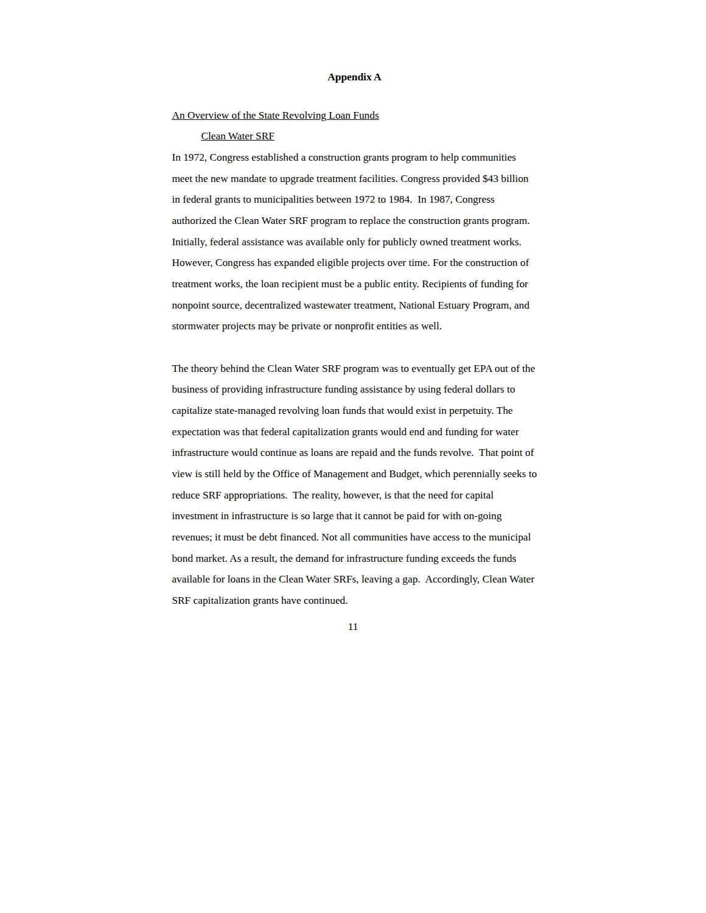Appendix A
An Overview of the State Revolving Loan Funds
Clean Water SRF
In 1972, Congress established a construction grants program to help communities meet the new mandate to upgrade treatment facilities. Congress provided $43 billion in federal grants to municipalities between 1972 to 1984. In 1987, Congress authorized the Clean Water SRF program to replace the construction grants program. Initially, federal assistance was available only for publicly owned treatment works. However, Congress has expanded eligible projects over time. For the construction of treatment works, the loan recipient must be a public entity. Recipients of funding for nonpoint source, decentralized wastewater treatment, National Estuary Program, and stormwater projects may be private or nonprofit entities as well.
The theory behind the Clean Water SRF program was to eventually get EPA out of the business of providing infrastructure funding assistance by using federal dollars to capitalize state-managed revolving loan funds that would exist in perpetuity. The expectation was that federal capitalization grants would end and funding for water infrastructure would continue as loans are repaid and the funds revolve. That point of view is still held by the Office of Management and Budget, which perennially seeks to reduce SRF appropriations. The reality, however, is that the need for capital investment in infrastructure is so large that it cannot be paid for with on-going revenues; it must be debt financed. Not all communities have access to the municipal bond market. As a result, the demand for infrastructure funding exceeds the funds available for loans in the Clean Water SRFs, leaving a gap. Accordingly, Clean Water SRF capitalization grants have continued.
11